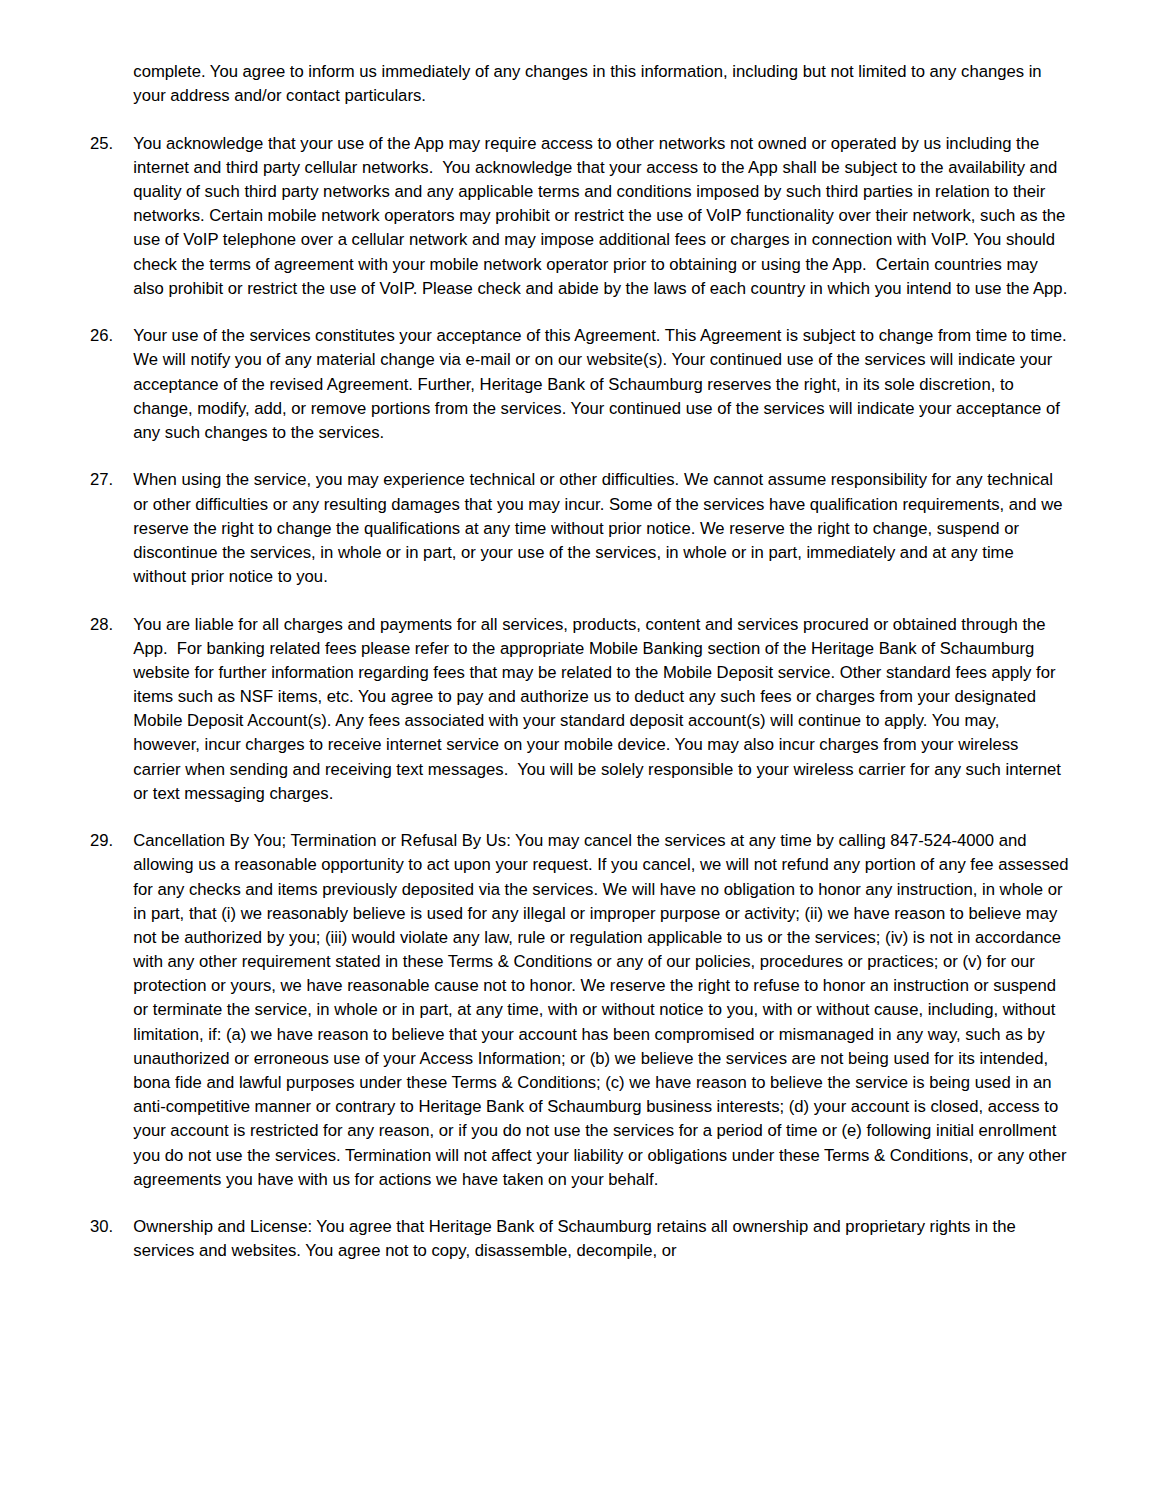complete. You agree to inform us immediately of any changes in this information, including but not limited to any changes in your address and/or contact particulars.
25. You acknowledge that your use of the App may require access to other networks not owned or operated by us including the internet and third party cellular networks. You acknowledge that your access to the App shall be subject to the availability and quality of such third party networks and any applicable terms and conditions imposed by such third parties in relation to their networks. Certain mobile network operators may prohibit or restrict the use of VoIP functionality over their network, such as the use of VoIP telephone over a cellular network and may impose additional fees or charges in connection with VoIP. You should check the terms of agreement with your mobile network operator prior to obtaining or using the App. Certain countries may also prohibit or restrict the use of VoIP. Please check and abide by the laws of each country in which you intend to use the App.
26. Your use of the services constitutes your acceptance of this Agreement. This Agreement is subject to change from time to time. We will notify you of any material change via e-mail or on our website(s). Your continued use of the services will indicate your acceptance of the revised Agreement. Further, Heritage Bank of Schaumburg reserves the right, in its sole discretion, to change, modify, add, or remove portions from the services. Your continued use of the services will indicate your acceptance of any such changes to the services.
27. When using the service, you may experience technical or other difficulties. We cannot assume responsibility for any technical or other difficulties or any resulting damages that you may incur. Some of the services have qualification requirements, and we reserve the right to change the qualifications at any time without prior notice. We reserve the right to change, suspend or discontinue the services, in whole or in part, or your use of the services, in whole or in part, immediately and at any time without prior notice to you.
28. You are liable for all charges and payments for all services, products, content and services procured or obtained through the App. For banking related fees please refer to the appropriate Mobile Banking section of the Heritage Bank of Schaumburg website for further information regarding fees that may be related to the Mobile Deposit service. Other standard fees apply for items such as NSF items, etc. You agree to pay and authorize us to deduct any such fees or charges from your designated Mobile Deposit Account(s). Any fees associated with your standard deposit account(s) will continue to apply. You may, however, incur charges to receive internet service on your mobile device. You may also incur charges from your wireless carrier when sending and receiving text messages. You will be solely responsible to your wireless carrier for any such internet or text messaging charges.
29. Cancellation By You; Termination or Refusal By Us: You may cancel the services at any time by calling 847-524-4000 and allowing us a reasonable opportunity to act upon your request. If you cancel, we will not refund any portion of any fee assessed for any checks and items previously deposited via the services. We will have no obligation to honor any instruction, in whole or in part, that (i) we reasonably believe is used for any illegal or improper purpose or activity; (ii) we have reason to believe may not be authorized by you; (iii) would violate any law, rule or regulation applicable to us or the services; (iv) is not in accordance with any other requirement stated in these Terms & Conditions or any of our policies, procedures or practices; or (v) for our protection or yours, we have reasonable cause not to honor. We reserve the right to refuse to honor an instruction or suspend or terminate the service, in whole or in part, at any time, with or without notice to you, with or without cause, including, without limitation, if: (a) we have reason to believe that your account has been compromised or mismanaged in any way, such as by unauthorized or erroneous use of your Access Information; or (b) we believe the services are not being used for its intended, bona fide and lawful purposes under these Terms & Conditions; (c) we have reason to believe the service is being used in an anti-competitive manner or contrary to Heritage Bank of Schaumburg business interests; (d) your account is closed, access to your account is restricted for any reason, or if you do not use the services for a period of time or (e) following initial enrollment you do not use the services. Termination will not affect your liability or obligations under these Terms & Conditions, or any other agreements you have with us for actions we have taken on your behalf.
30. Ownership and License: You agree that Heritage Bank of Schaumburg retains all ownership and proprietary rights in the services and websites. You agree not to copy, disassemble, decompile, or